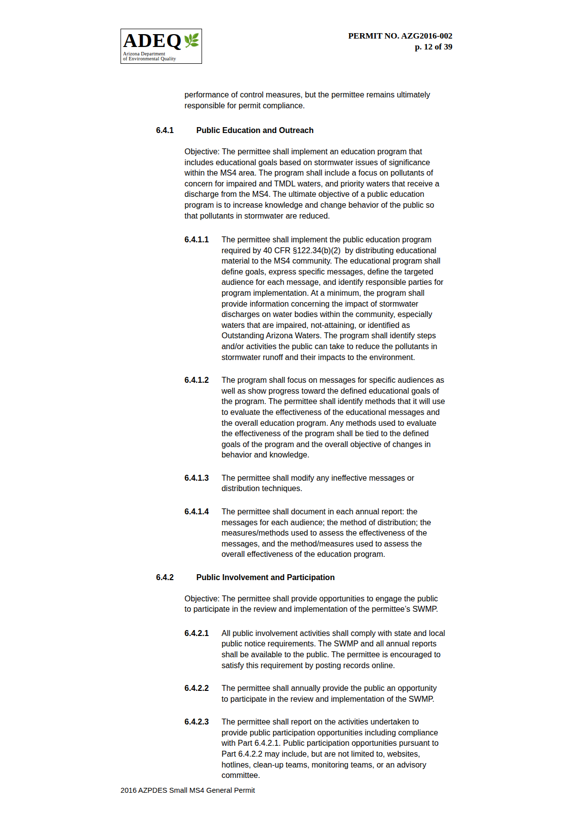ADEQ🌿
Arizona Department
of Environmental Quality
PERMIT NO. AZG2016-002
p. 12 of 39
performance of control measures, but the permittee remains ultimately responsible for permit compliance.
6.4.1
Public Education and Outreach
Objective: The permittee shall implement an education program that includes educational goals based on stormwater issues of significance within the MS4 area. The program shall include a focus on pollutants of concern for impaired and TMDL waters, and priority waters that receive a discharge from the MS4. The ultimate objective of a public education program is to increase knowledge and change behavior of the public so that pollutants in stormwater are reduced.
6.4.1.1
The permittee shall implement the public education program required by 40 CFR §122.34(b)(2) by distributing educational material to the MS4 community. The educational program shall define goals, express specific messages, define the targeted audience for each message, and identify responsible parties for program implementation. At a minimum, the program shall provide information concerning the impact of stormwater discharges on water bodies within the community, especially waters that are impaired, not-attaining, or identified as Outstanding Arizona Waters. The program shall identify steps and/or activities the public can take to reduce the pollutants in stormwater runoff and their impacts to the environment.
6.4.1.2
The program shall focus on messages for specific audiences as well as show progress toward the defined educational goals of the program. The permittee shall identify methods that it will use to evaluate the effectiveness of the educational messages and the overall education program. Any methods used to evaluate the effectiveness of the program shall be tied to the defined goals of the program and the overall objective of changes in behavior and knowledge.
6.4.1.3
The permittee shall modify any ineffective messages or distribution techniques.
6.4.1.4
The permittee shall document in each annual report: the messages for each audience; the method of distribution; the measures/methods used to assess the effectiveness of the messages, and the method/measures used to assess the overall effectiveness of the education program.
6.4.2
Public Involvement and Participation
Objective: The permittee shall provide opportunities to engage the public to participate in the review and implementation of the permittee’s SWMP.
6.4.2.1
All public involvement activities shall comply with state and local public notice requirements. The SWMP and all annual reports shall be available to the public. The permittee is encouraged to satisfy this requirement by posting records online.
6.4.2.2
The permittee shall annually provide the public an opportunity to participate in the review and implementation of the SWMP.
6.4.2.3
The permittee shall report on the activities undertaken to provide public participation opportunities including compliance with Part 6.4.2.1. Public participation opportunities pursuant to Part 6.4.2.2 may include, but are not limited to, websites, hotlines, clean-up teams, monitoring teams, or an advisory committee.
2016 AZPDES Small MS4 General Permit